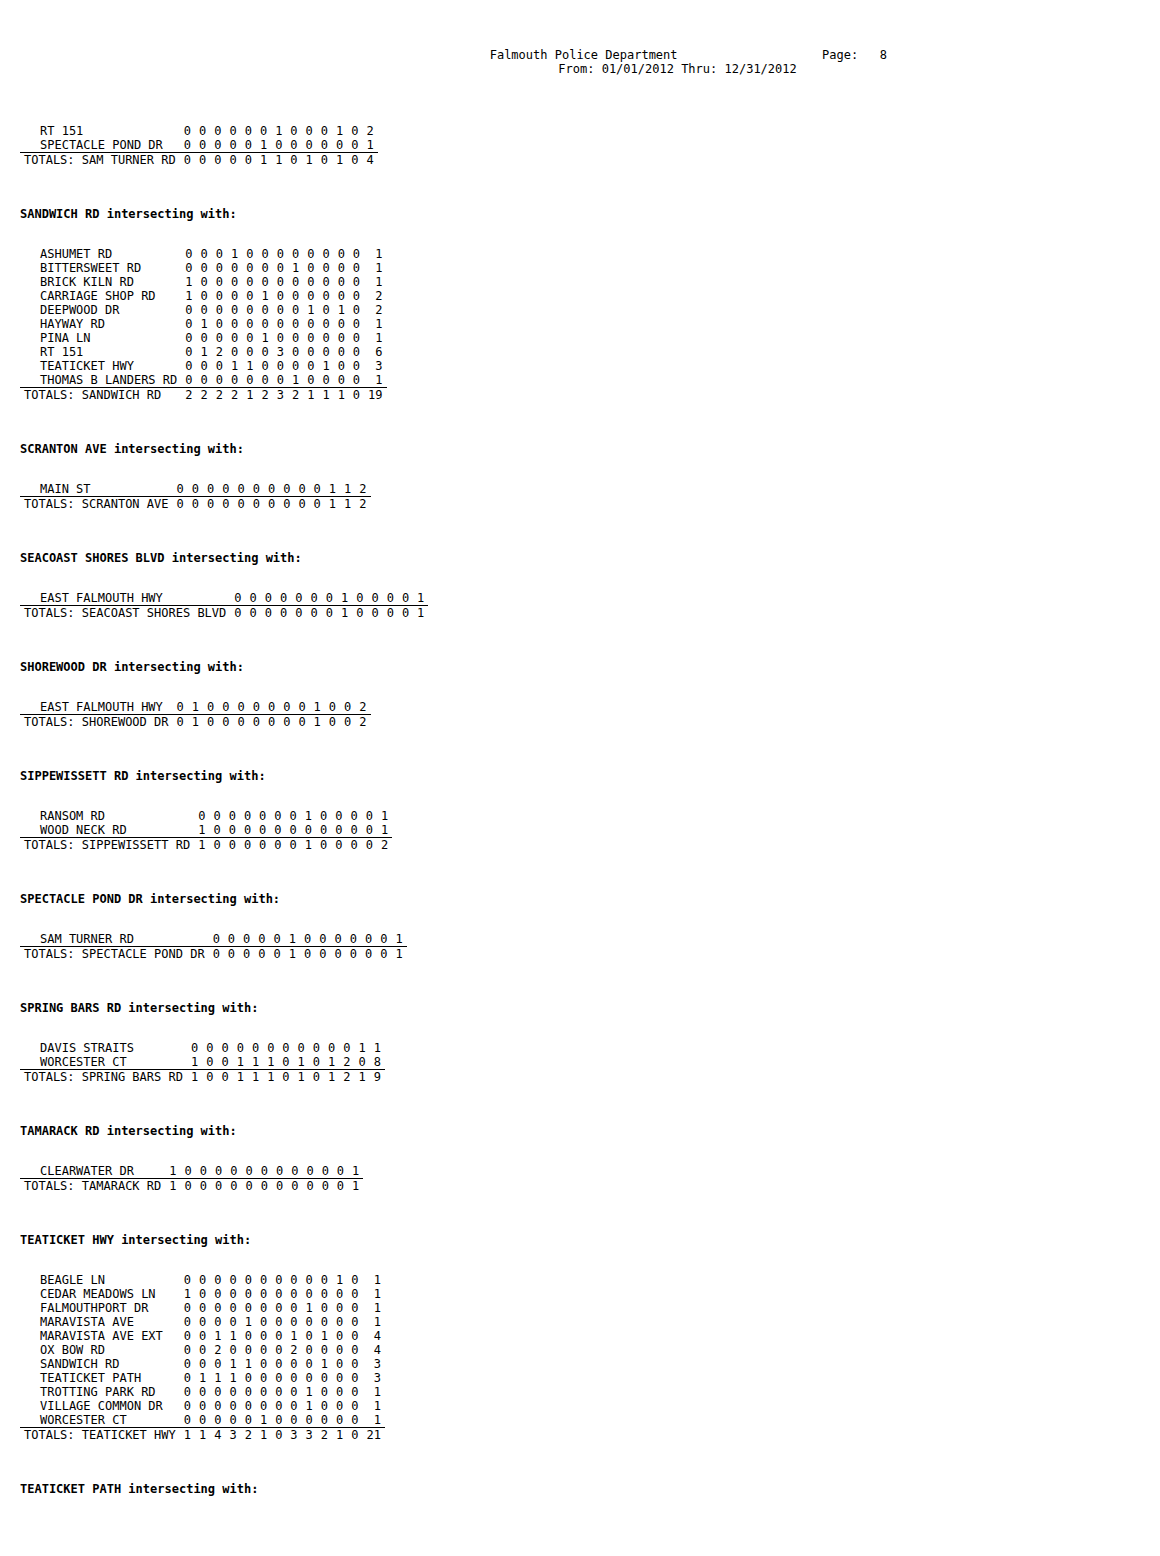Falmouth Police Department Page: 8 From: 01/01/2012 Thru: 12/31/2012
| RT 151 | 0 | 0 | 0 | 0 | 0 | 0 | 1 | 0 | 0 | 0 | 1 | 0 | 2 |
| SPECTACLE POND DR | 0 | 0 | 0 | 0 | 0 | 1 | 0 | 0 | 0 | 0 | 0 | 0 | 1 |
| TOTALS: SAM TURNER RD | 0 | 0 | 0 | 0 | 0 | 1 | 1 | 0 | 1 | 0 | 1 | 0 | 4 |
SANDWICH RD intersecting with:
| ASHUMET RD | 0 | 0 | 0 | 1 | 0 | 0 | 0 | 0 | 0 | 0 | 0 | 0 | 1 |
| BITTERSWEET RD | 0 | 0 | 0 | 0 | 0 | 0 | 0 | 1 | 0 | 0 | 0 | 0 | 1 |
| BRICK KILN RD | 1 | 0 | 0 | 0 | 0 | 0 | 0 | 0 | 0 | 0 | 0 | 0 | 1 |
| CARRIAGE SHOP RD | 1 | 0 | 0 | 0 | 0 | 1 | 0 | 0 | 0 | 0 | 0 | 0 | 2 |
| DEEPWOOD DR | 0 | 0 | 0 | 0 | 0 | 0 | 0 | 0 | 1 | 0 | 1 | 0 | 2 |
| HAYWAY RD | 0 | 1 | 0 | 0 | 0 | 0 | 0 | 0 | 0 | 0 | 0 | 0 | 1 |
| PINA LN | 0 | 0 | 0 | 0 | 0 | 1 | 0 | 0 | 0 | 0 | 0 | 0 | 1 |
| RT 151 | 0 | 1 | 2 | 0 | 0 | 0 | 3 | 0 | 0 | 0 | 0 | 0 | 6 |
| TEATICKET HWY | 0 | 0 | 0 | 1 | 1 | 0 | 0 | 0 | 0 | 1 | 0 | 0 | 3 |
| THOMAS B LANDERS RD | 0 | 0 | 0 | 0 | 0 | 0 | 0 | 1 | 0 | 0 | 0 | 0 | 1 |
| TOTALS: SANDWICH RD | 2 | 2 | 2 | 2 | 1 | 2 | 3 | 2 | 1 | 1 | 1 | 0 | 19 |
SCRANTON AVE intersecting with:
| MAIN ST | 0 | 0 | 0 | 0 | 0 | 0 | 0 | 0 | 0 | 0 | 1 | 1 | 2 |
| TOTALS: SCRANTON AVE | 0 | 0 | 0 | 0 | 0 | 0 | 0 | 0 | 0 | 0 | 1 | 1 | 2 |
SEACOAST SHORES BLVD intersecting with:
| EAST FALMOUTH HWY | 0 | 0 | 0 | 0 | 0 | 0 | 0 | 1 | 0 | 0 | 0 | 0 | 1 |
| TOTALS: SEACOAST SHORES BLVD | 0 | 0 | 0 | 0 | 0 | 0 | 0 | 1 | 0 | 0 | 0 | 0 | 1 |
SHOREWOOD DR intersecting with:
| EAST FALMOUTH HWY | 0 | 1 | 0 | 0 | 0 | 0 | 0 | 0 | 0 | 1 | 0 | 0 | 2 |
| TOTALS: SHOREWOOD DR | 0 | 1 | 0 | 0 | 0 | 0 | 0 | 0 | 0 | 1 | 0 | 0 | 2 |
SIPPEWISSETT RD intersecting with:
| RANSOM RD | 0 | 0 | 0 | 0 | 0 | 0 | 0 | 1 | 0 | 0 | 0 | 0 | 1 |
| WOOD NECK RD | 1 | 0 | 0 | 0 | 0 | 0 | 0 | 0 | 0 | 0 | 0 | 0 | 1 |
| TOTALS: SIPPEWISSETT RD | 1 | 0 | 0 | 0 | 0 | 0 | 0 | 1 | 0 | 0 | 0 | 0 | 2 |
SPECTACLE POND DR intersecting with:
| SAM TURNER RD | 0 | 0 | 0 | 0 | 0 | 1 | 0 | 0 | 0 | 0 | 0 | 0 | 1 |
| TOTALS: SPECTACLE POND DR | 0 | 0 | 0 | 0 | 0 | 1 | 0 | 0 | 0 | 0 | 0 | 0 | 1 |
SPRING BARS RD intersecting with:
| DAVIS STRAITS | 0 | 0 | 0 | 0 | 0 | 0 | 0 | 0 | 0 | 0 | 0 | 1 | 1 |
| WORCESTER CT | 1 | 0 | 0 | 1 | 1 | 1 | 0 | 1 | 0 | 1 | 2 | 0 | 8 |
| TOTALS: SPRING BARS RD | 1 | 0 | 0 | 1 | 1 | 1 | 0 | 1 | 0 | 1 | 2 | 1 | 9 |
TAMARACK RD intersecting with:
| CLEARWATER DR | 1 | 0 | 0 | 0 | 0 | 0 | 0 | 0 | 0 | 0 | 0 | 0 | 1 |
| TOTALS: TAMARACK RD | 1 | 0 | 0 | 0 | 0 | 0 | 0 | 0 | 0 | 0 | 0 | 0 | 1 |
TEATICKET HWY intersecting with:
| BEAGLE LN | 0 | 0 | 0 | 0 | 0 | 0 | 0 | 0 | 0 | 0 | 1 | 0 | 1 |
| CEDAR MEADOWS LN | 1 | 0 | 0 | 0 | 0 | 0 | 0 | 0 | 0 | 0 | 0 | 0 | 1 |
| FALMOUTHPORT DR | 0 | 0 | 0 | 0 | 0 | 0 | 0 | 0 | 1 | 0 | 0 | 0 | 1 |
| MARAVISTA AVE | 0 | 0 | 0 | 0 | 1 | 0 | 0 | 0 | 0 | 0 | 0 | 0 | 1 |
| MARAVISTA AVE EXT | 0 | 0 | 1 | 1 | 0 | 0 | 0 | 1 | 0 | 1 | 0 | 0 | 4 |
| OX BOW RD | 0 | 0 | 2 | 0 | 0 | 0 | 0 | 2 | 0 | 0 | 0 | 0 | 4 |
| SANDWICH RD | 0 | 0 | 0 | 1 | 1 | 0 | 0 | 0 | 0 | 1 | 0 | 0 | 3 |
| TEATICKET PATH | 0 | 1 | 1 | 1 | 0 | 0 | 0 | 0 | 0 | 0 | 0 | 0 | 3 |
| TROTTING PARK RD | 0 | 0 | 0 | 0 | 0 | 0 | 0 | 0 | 1 | 0 | 0 | 0 | 1 |
| VILLAGE COMMON DR | 0 | 0 | 0 | 0 | 0 | 0 | 0 | 0 | 1 | 0 | 0 | 0 | 1 |
| WORCESTER CT | 0 | 0 | 0 | 0 | 0 | 1 | 0 | 0 | 0 | 0 | 0 | 0 | 1 |
| TOTALS: TEATICKET HWY | 1 | 1 | 4 | 3 | 2 | 1 | 0 | 3 | 3 | 2 | 1 | 0 | 21 |
TEATICKET PATH intersecting with: